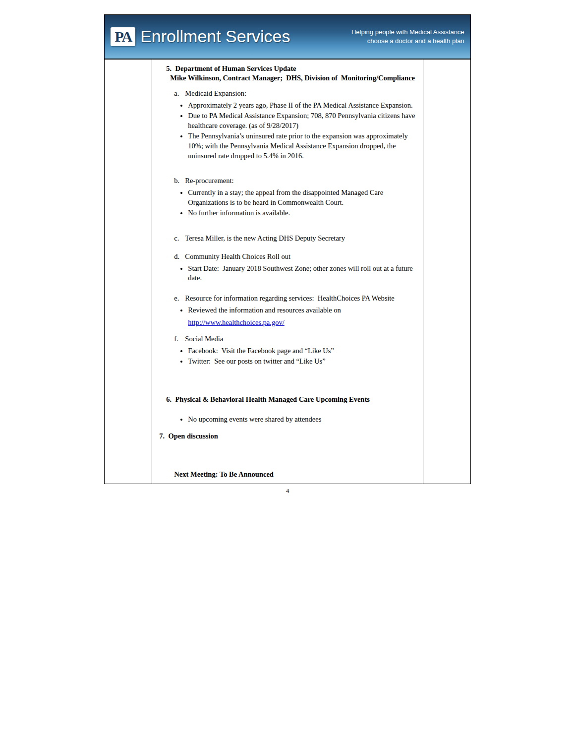PA Enrollment Services
Helping people with Medical Assistance
choose a doctor and a health plan
| | 5. Department of Human Services Update Mike Wilkinson, Contract Manager; DHS, Division of Monitoring/Compliance a. Medicaid Expansion: Approximately 2 years ago, Phase II of the PA Medical Assistance Expansion. Due to PA Medical Assistance Expansion; 708, 870 Pennsylvania citizens have healthcare coverage. (as of 9/28/2017) The Pennsylvania’s uninsured rate prior to the expansion was approximately 10%; with the Pennsylvania Medical Assistance Expansion dropped, the uninsured rate dropped to 5.4% in 2016. b. Re-procurement: Currently in a stay; the appeal from the disappointed Managed Care Organizations is to be heard in Commonwealth Court. No further information is available. c. Teresa Miller, is the new Acting DHS Deputy Secretary d. Community Health Choices Roll out Start Date: January 2018 Southwest Zone; other zones will roll out at a future date. e. Resource for information regarding services: HealthChoices PA Website Reviewed the information and resources available on http://www.healthchoices.pa.gov/ f. Social Media Facebook: Visit the Facebook page and “Like Us” Twitter: See our posts on twitter and “Like Us” 6. Physical & Behavioral Health Managed Care Upcoming Events No upcoming events were shared by attendees 7. Open discussion Next Meeting: To Be Announced | |
4